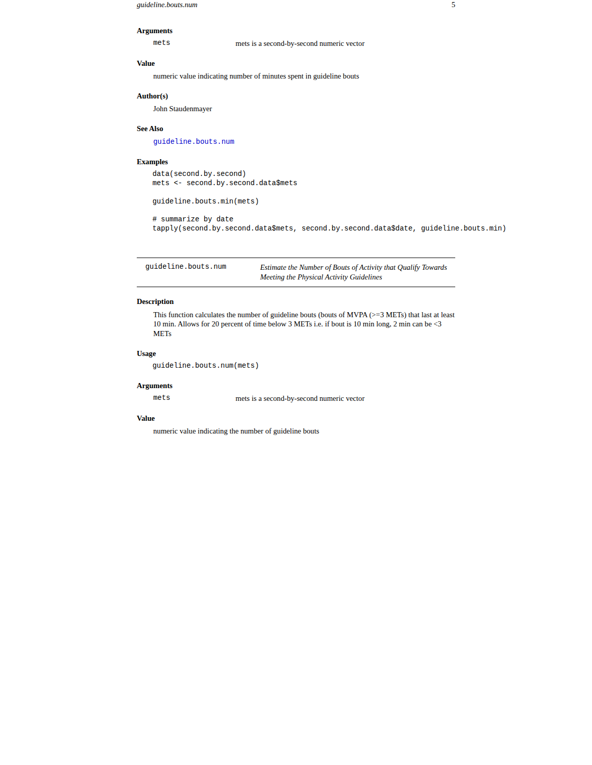guideline.bouts.num 5
Arguments
mets
mets is a second-by-second numeric vector
Value
numeric value indicating number of minutes spent in guideline bouts
Author(s)
John Staudenmayer
See Also
guideline.bouts.num
Examples
data(second.by.second)
mets <- second.by.second.data$mets

guideline.bouts.min(mets)

# summarize by date
tapply(second.by.second.data$mets, second.by.second.data$date, guideline.bouts.min)
| guideline.bouts.num | Estimate the Number of Bouts of Activity that Qualify Towards Meeting the Physical Activity Guidelines |
Description
This function calculates the number of guideline bouts (bouts of MVPA (>=3 METs) that last at least 10 min. Allows for 20 percent of time below 3 METs i.e. if bout is 10 min long, 2 min can be <3 METs
Usage
guideline.bouts.num(mets)
Arguments
mets
mets is a second-by-second numeric vector
Value
numeric value indicating the number of guideline bouts